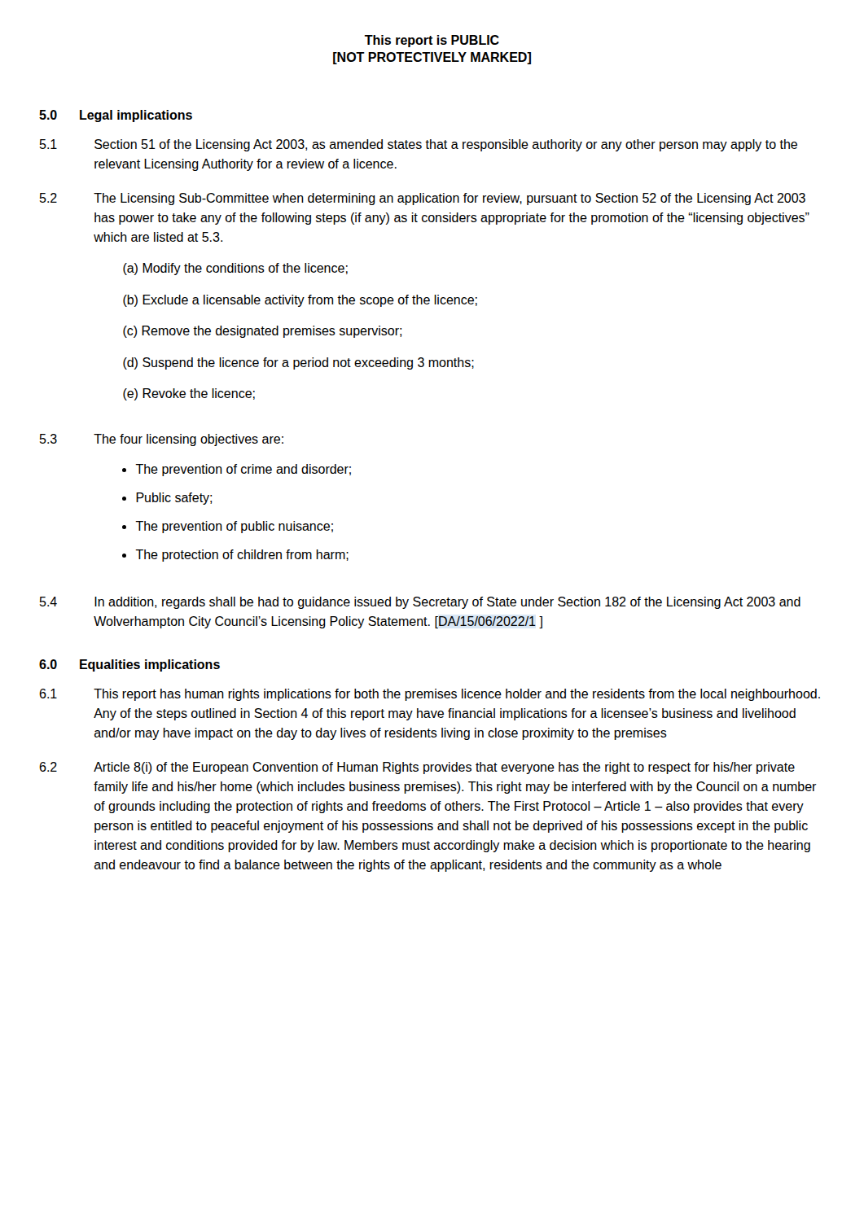This report is PUBLIC
[NOT PROTECTIVELY MARKED]
5.0 Legal implications
5.1
Section 51 of the Licensing Act 2003, as amended states that a responsible authority or any other person may apply to the relevant Licensing Authority for a review of a licence.
5.2
The Licensing Sub-Committee when determining an application for review, pursuant to Section 52 of the Licensing Act 2003 has power to take any of the following steps (if any) as it considers appropriate for the promotion of the “licensing objectives” which are listed at 5.3.
(a) Modify the conditions of the licence;
(b) Exclude a licensable activity from the scope of the licence;
(c) Remove the designated premises supervisor;
(d) Suspend the licence for a period not exceeding 3 months;
(e) Revoke the licence;
5.3
The four licensing objectives are:
The prevention of crime and disorder;
Public safety;
The prevention of public nuisance;
The protection of children from harm;
5.4
In addition, regards shall be had to guidance issued by Secretary of State under Section 182 of the Licensing Act 2003 and Wolverhampton City Council’s Licensing Policy Statement. [DA/15/06/2022/1 ]
6.0 Equalities implications
6.1
This report has human rights implications for both the premises licence holder and the residents from the local neighbourhood. Any of the steps outlined in Section 4 of this report may have financial implications for a licensee’s business and livelihood and/or may have impact on the day to day lives of residents living in close proximity to the premises
6.2
Article 8(i) of the European Convention of Human Rights provides that everyone has the right to respect for his/her private family life and his/her home (which includes business premises). This right may be interfered with by the Council on a number of grounds including the protection of rights and freedoms of others. The First Protocol – Article 1 – also provides that every person is entitled to peaceful enjoyment of his possessions and shall not be deprived of his possessions except in the public interest and conditions provided for by law. Members must accordingly make a decision which is proportionate to the hearing and endeavour to find a balance between the rights of the applicant, residents and the community as a whole